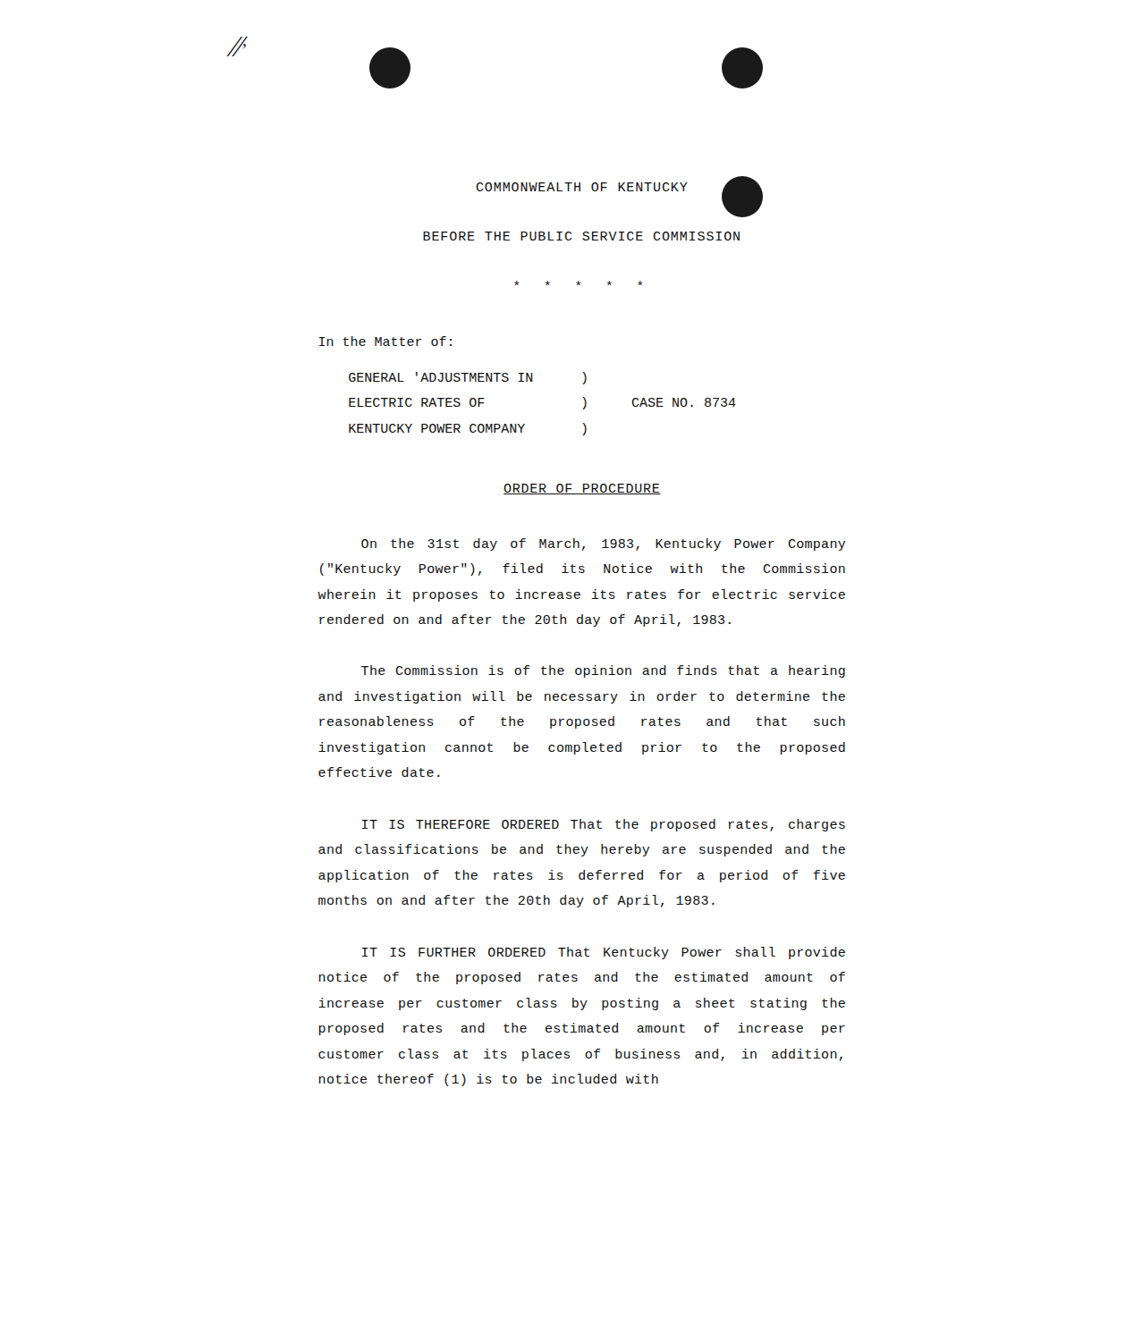⁄⁄,
COMMONWEALTH OF KENTUCKY
BEFORE THE PUBLIC SERVICE COMMISSION
* * * * *
In the Matter of:
GENERAL 'ADJUSTMENTS IN ELECTRIC RATES OF KENTUCKY POWER COMPANY
) ) )
CASE NO. 8734
ORDER OF PROCEDURE
On the 31st day of March, 1983, Kentucky Power Company ("Kentucky Power"), filed its Notice with the Commission wherein it proposes to increase its rates for electric service rendered on and after the 20th day of April, 1983.
The Commission is of the opinion and finds that a hearing and investigation will be necessary in order to determine the reasonableness of the proposed rates and that such investigation cannot be completed prior to the proposed effective date.
IT IS THEREFORE ORDERED That the proposed rates, charges and classifications be and they hereby are suspended and the application of the rates is deferred for a period of five months on and after the 20th day of April, 1983.
IT IS FURTHER ORDERED That Kentucky Power shall provide notice of the proposed rates and the estimated amount of increase per customer class by posting a sheet stating the proposed rates and the estimated amount of increase per customer class at its places of business and, in addition, notice thereof (1) is to be included with